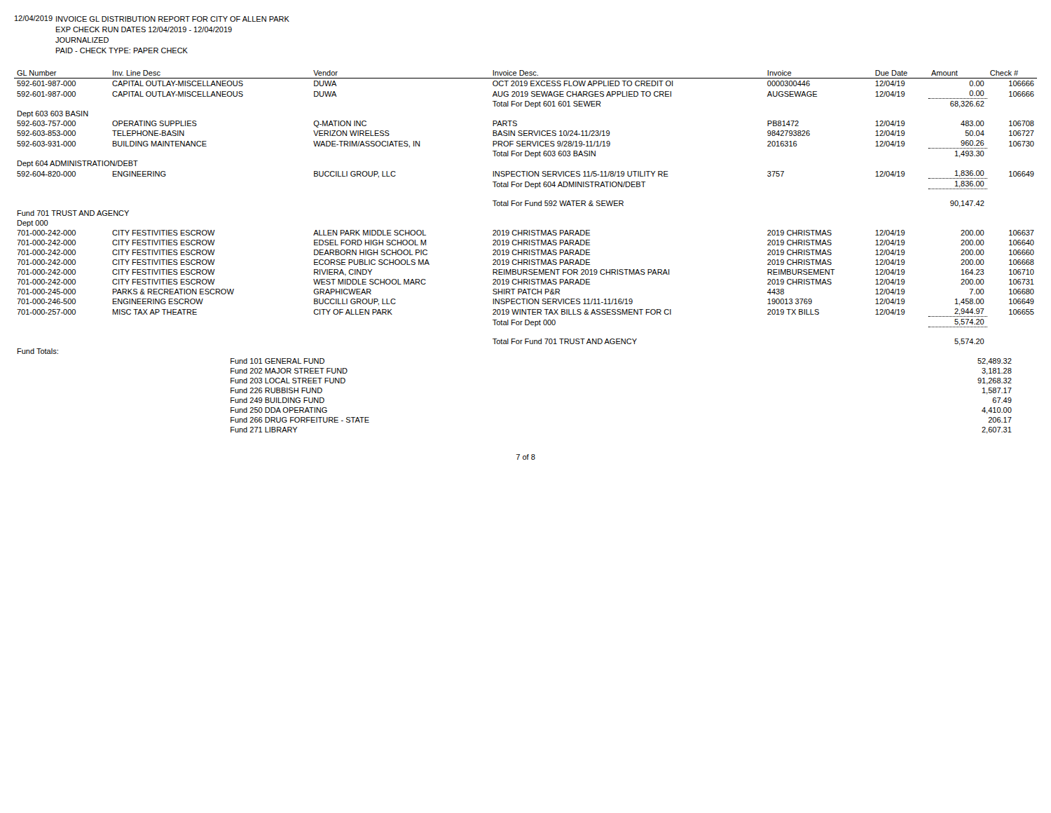| 12/04/2019 | INVOICE GL DISTRIBUTION REPORT FOR CITY OF ALLEN PARK EXP CHECK RUN DATES 12/04/2019 - 12/04/2019 JOURNALIZED PAID - CHECK TYPE: PAPER CHECK |
| GL Number | Inv. Line Desc | Vendor | Invoice Desc. | Invoice | Due Date | Amount | Check # |
| --- | --- | --- | --- | --- | --- | --- | --- |
| 592-601-987-000 | CAPITAL OUTLAY-MISCELLANEOUS | DUWA | OCT 2019 EXCESS FLOW APPLIED TO CREDIT OI | 0000300446 | 12/04/19 | 0.00 | 106666 |
| 592-601-987-000 | CAPITAL OUTLAY-MISCELLANEOUS | DUWA | AUG 2019 SEWAGE CHARGES APPLIED TO CREI | AUGSEWAGE | 12/04/19 | 0.00 | 106666 |
| | | | Total For Dept 601 601 SEWER | | | 68,326.62 | |
| Dept 603 603 BASIN |
| 592-603-757-000 | OPERATING SUPPLIES | Q-MATION INC | PARTS | PB81472 | 12/04/19 | 483.00 | 106708 |
| 592-603-853-000 | TELEPHONE-BASIN | VERIZON WIRELESS | BASIN SERVICES 10/24-11/23/19 | 9842793826 | 12/04/19 | 50.04 | 106727 |
| 592-603-931-000 | BUILDING MAINTENANCE | WADE-TRIM/ASSOCIATES, IN | PROF SERVICES 9/28/19-11/1/19 | 2016316 | 12/04/19 | 960.26 | 106730 |
| | | | Total For Dept 603 603 BASIN | | | 1,493.30 | |
| Dept 604 ADMINISTRATION/DEBT |
| 592-604-820-000 | ENGINEERING | BUCCILLI GROUP, LLC | INSPECTION SERVICES 11/5-11/8/19 UTILITY RE | 3757 | 12/04/19 | 1,836.00 | 106649 |
| | | | Total For Dept 604 ADMINISTRATION/DEBT | | | 1,836.00 | |
| | | | Total For Fund 592 WATER & SEWER | | | 90,147.42 | |
| Fund 701 TRUST AND AGENCY |
| Dept 000 |
| 701-000-242-000 | CITY FESTIVITIES ESCROW | ALLEN PARK MIDDLE SCHOOL | 2019 CHRISTMAS PARADE | 2019 CHRISTMAS | 12/04/19 | 200.00 | 106637 |
| 701-000-242-000 | CITY FESTIVITIES ESCROW | EDSEL FORD HIGH SCHOOL M | 2019 CHRISTMAS PARADE | 2019 CHRISTMAS | 12/04/19 | 200.00 | 106640 |
| 701-000-242-000 | CITY FESTIVITIES ESCROW | DEARBORN HIGH SCHOOL PIC | 2019 CHRISTMAS PARADE | 2019 CHRISTMAS | 12/04/19 | 200.00 | 106660 |
| 701-000-242-000 | CITY FESTIVITIES ESCROW | ECORSE PUBLIC SCHOOLS MA | 2019 CHRISTMAS PARADE | 2019 CHRISTMAS | 12/04/19 | 200.00 | 106668 |
| 701-000-242-000 | CITY FESTIVITIES ESCROW | RIVIERA, CINDY | REIMBURSEMENT FOR 2019 CHRISTMAS PARAI | REIMBURSEMENT | 12/04/19 | 164.23 | 106710 |
| 701-000-242-000 | CITY FESTIVITIES ESCROW | WEST MIDDLE SCHOOL MARC | 2019 CHRISTMAS PARADE | 2019 CHRISTMAS | 12/04/19 | 200.00 | 106731 |
| 701-000-245-000 | PARKS & RECREATION ESCROW | GRAPHICWEAR | SHIRT PATCH P&R | 4438 | 12/04/19 | 7.00 | 106680 |
| 701-000-246-500 | ENGINEERING ESCROW | BUCCILLI GROUP, LLC | INSPECTION SERVICES 11/11-11/16/19 | 190013 3769 | 12/04/19 | 1,458.00 | 106649 |
| 701-000-257-000 | MISC TAX AP THEATRE | CITY OF ALLEN PARK | 2019 WINTER TAX BILLS & ASSESSMENT FOR CI | 2019 TX BILLS | 12/04/19 | 2,944.97 | 106655 |
| | | | Total For Dept 000 | | | 5,574.20 | |
| | | | Total For Fund 701 TRUST AND AGENCY | | | 5,574.20 | |
| Fund Totals: | | | | | | |
| | | | Fund 101 GENERAL FUND | | | 52,489.32 | |
| | | | Fund 202 MAJOR STREET FUND | | | 3,181.28 | |
| | | | Fund 203 LOCAL STREET FUND | | | 91,268.32 | |
| | | | Fund 226 RUBBISH FUND | | | 1,587.17 | |
| | | | Fund 249 BUILDING FUND | | | 67.49 | |
| | | | Fund 250 DDA OPERATING | | | 4,410.00 | |
| | | | Fund 266 DRUG FORFEITURE - STATE | | | 206.17 | |
| | | | Fund 271 LIBRARY | | | 2,607.31 | |
7 of 8